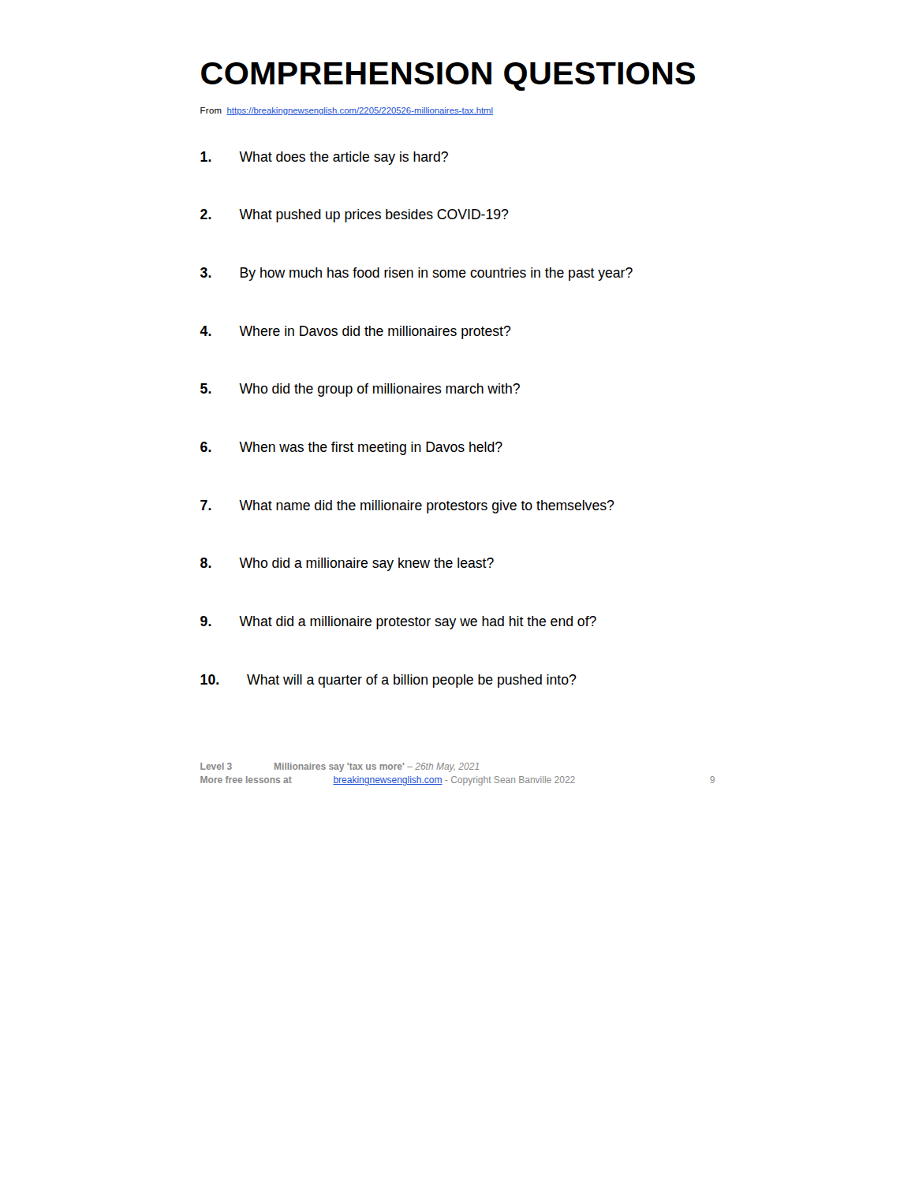COMPREHENSION QUESTIONS
From https://breakingnewsenglish.com/2205/220526-millionaires-tax.html
1. What does the article say is hard?
2. What pushed up prices besides COVID-19?
3. By how much has food risen in some countries in the past year?
4. Where in Davos did the millionaires protest?
5. Who did the group of millionaires march with?
6. When was the first meeting in Davos held?
7. What name did the millionaire protestors give to themselves?
8. Who did a millionaire say knew the least?
9. What did a millionaire protestor say we had hit the end of?
10. What will a quarter of a billion people be pushed into?
Level 3
Millionaires say 'tax us more' – 26th May, 2021
More free lessons at
breakingnewsenglish.com - Copyright Sean Banville 2022
9